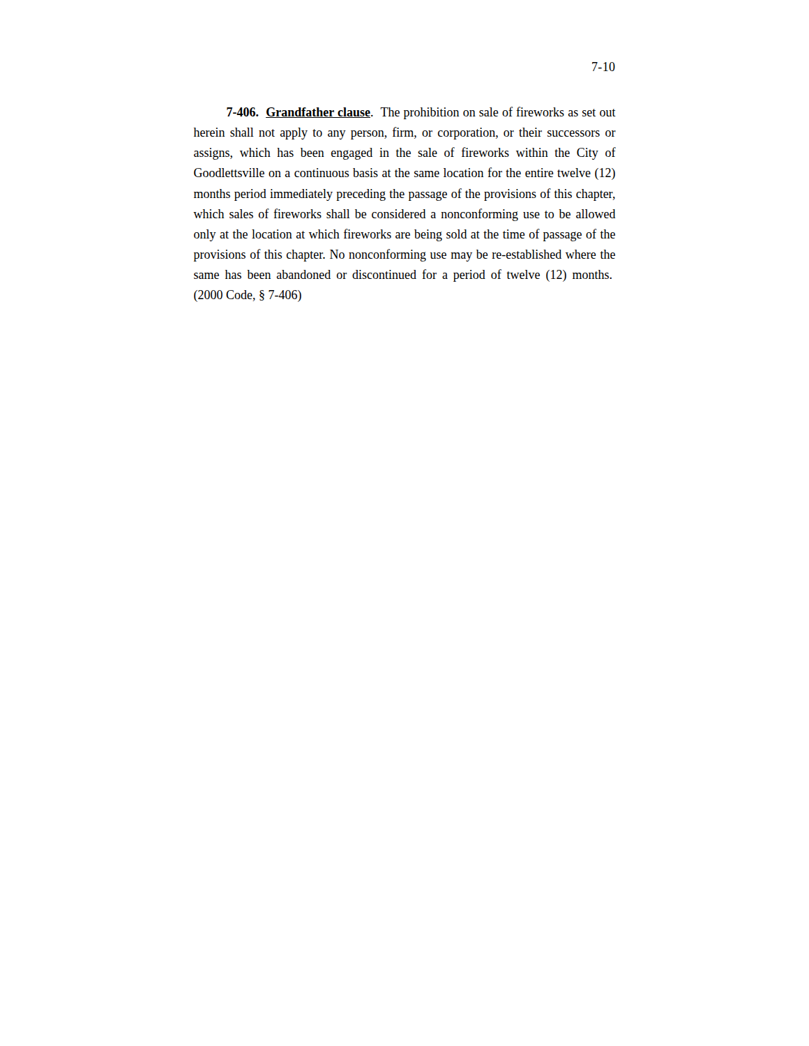7-10
7-406. Grandfather clause. The prohibition on sale of fireworks as set out herein shall not apply to any person, firm, or corporation, or their successors or assigns, which has been engaged in the sale of fireworks within the City of Goodlettsville on a continuous basis at the same location for the entire twelve (12) months period immediately preceding the passage of the provisions of this chapter, which sales of fireworks shall be considered a nonconforming use to be allowed only at the location at which fireworks are being sold at the time of passage of the provisions of this chapter. No nonconforming use may be re-established where the same has been abandoned or discontinued for a period of twelve (12) months. (2000 Code, § 7-406)